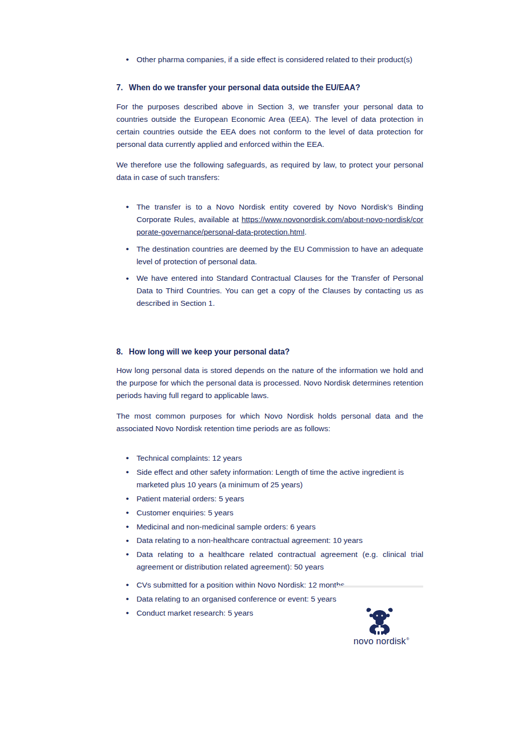Other pharma companies, if a side effect is considered related to their product(s)
7. When do we transfer your personal data outside the EU/EAA?
For the purposes described above in Section 3, we transfer your personal data to countries outside the European Economic Area (EEA). The level of data protection in certain countries outside the EEA does not conform to the level of data protection for personal data currently applied and enforced within the EEA.
We therefore use the following safeguards, as required by law, to protect your personal data in case of such transfers:
The transfer is to a Novo Nordisk entity covered by Novo Nordisk’s Binding Corporate Rules, available at https://www.novonordisk.com/about-novo-nordisk/corporate-governance/personal-data-protection.html.
The destination countries are deemed by the EU Commission to have an adequate level of protection of personal data.
We have entered into Standard Contractual Clauses for the Transfer of Personal Data to Third Countries. You can get a copy of the Clauses by contacting us as described in Section 1.
8. How long will we keep your personal data?
How long personal data is stored depends on the nature of the information we hold and the purpose for which the personal data is processed. Novo Nordisk determines retention periods having full regard to applicable laws.
The most common purposes for which Novo Nordisk holds personal data and the associated Novo Nordisk retention time periods are as follows:
Technical complaints: 12 years
Side effect and other safety information: Length of time the active ingredient is marketed plus 10 years (a minimum of 25 years)
Patient material orders: 5 years
Customer enquiries: 5 years
Medicinal and non-medicinal sample orders: 6 years
Data relating to a non-healthcare contractual agreement: 10 years
Data relating to a healthcare related contractual agreement (e.g. clinical trial agreement or distribution related agreement): 50 years
CVs submitted for a position within Novo Nordisk: 12 months
Data relating to an organised conference or event: 5 years
Conduct market research: 5 years
novo nordisk®